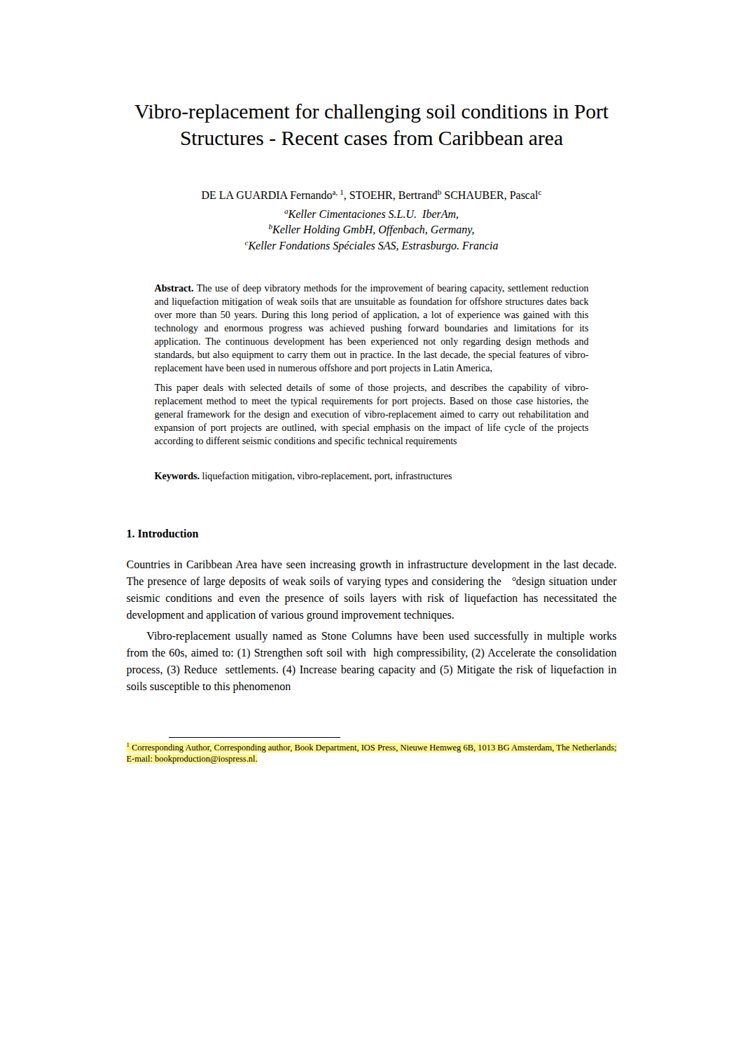Vibro-replacement for challenging soil conditions in Port Structures - Recent cases from Caribbean area
DE LA GUARDIA Fernandoa, 1, STOEHR, Bertrandb SCHAUBER, Pascalc
aKeller Cimentaciones S.L.U. IberAm,
bKeller Holding GmbH, Offenbach, Germany,
cKeller Fondations Spéciales SAS, Estrasburgo. Francia
Abstract. The use of deep vibratory methods for the improvement of bearing capacity, settlement reduction and liquefaction mitigation of weak soils that are unsuitable as foundation for offshore structures dates back over more than 50 years. During this long period of application, a lot of experience was gained with this technology and enormous progress was achieved pushing forward boundaries and limitations for its application. The continuous development has been experienced not only regarding design methods and standards, but also equipment to carry them out in practice. In the last decade, the special features of vibro-replacement have been used in numerous offshore and port projects in Latin America,
This paper deals with selected details of some of those projects, and describes the capability of vibro-replacement method to meet the typical requirements for port projects. Based on those case histories, the general framework for the design and execution of vibro-replacement aimed to carry out rehabilitation and expansion of port projects are outlined, with special emphasis on the impact of life cycle of the projects according to different seismic conditions and specific technical requirements
Keywords. liquefaction mitigation, vibro-replacement, port, infrastructures
1. Introduction
Countries in Caribbean Area have seen increasing growth in infrastructure development in the last decade. The presence of large deposits of weak soils of varying types and considering the odesign situation under seismic conditions and even the presence of soils layers with risk of liquefaction has necessitated the development and application of various ground improvement techniques.
Vibro-replacement usually named as Stone Columns have been used successfully in multiple works from the 60s, aimed to: (1) Strengthen soft soil with high compressibility, (2) Accelerate the consolidation process, (3) Reduce settlements. (4) Increase bearing capacity and (5) Mitigate the risk of liquefaction in soils susceptible to this phenomenon
1 Corresponding Author, Corresponding author, Book Department, IOS Press, Nieuwe Hemweg 6B, 1013 BG Amsterdam, The Netherlands; E-mail: bookproduction@iospress.nl.